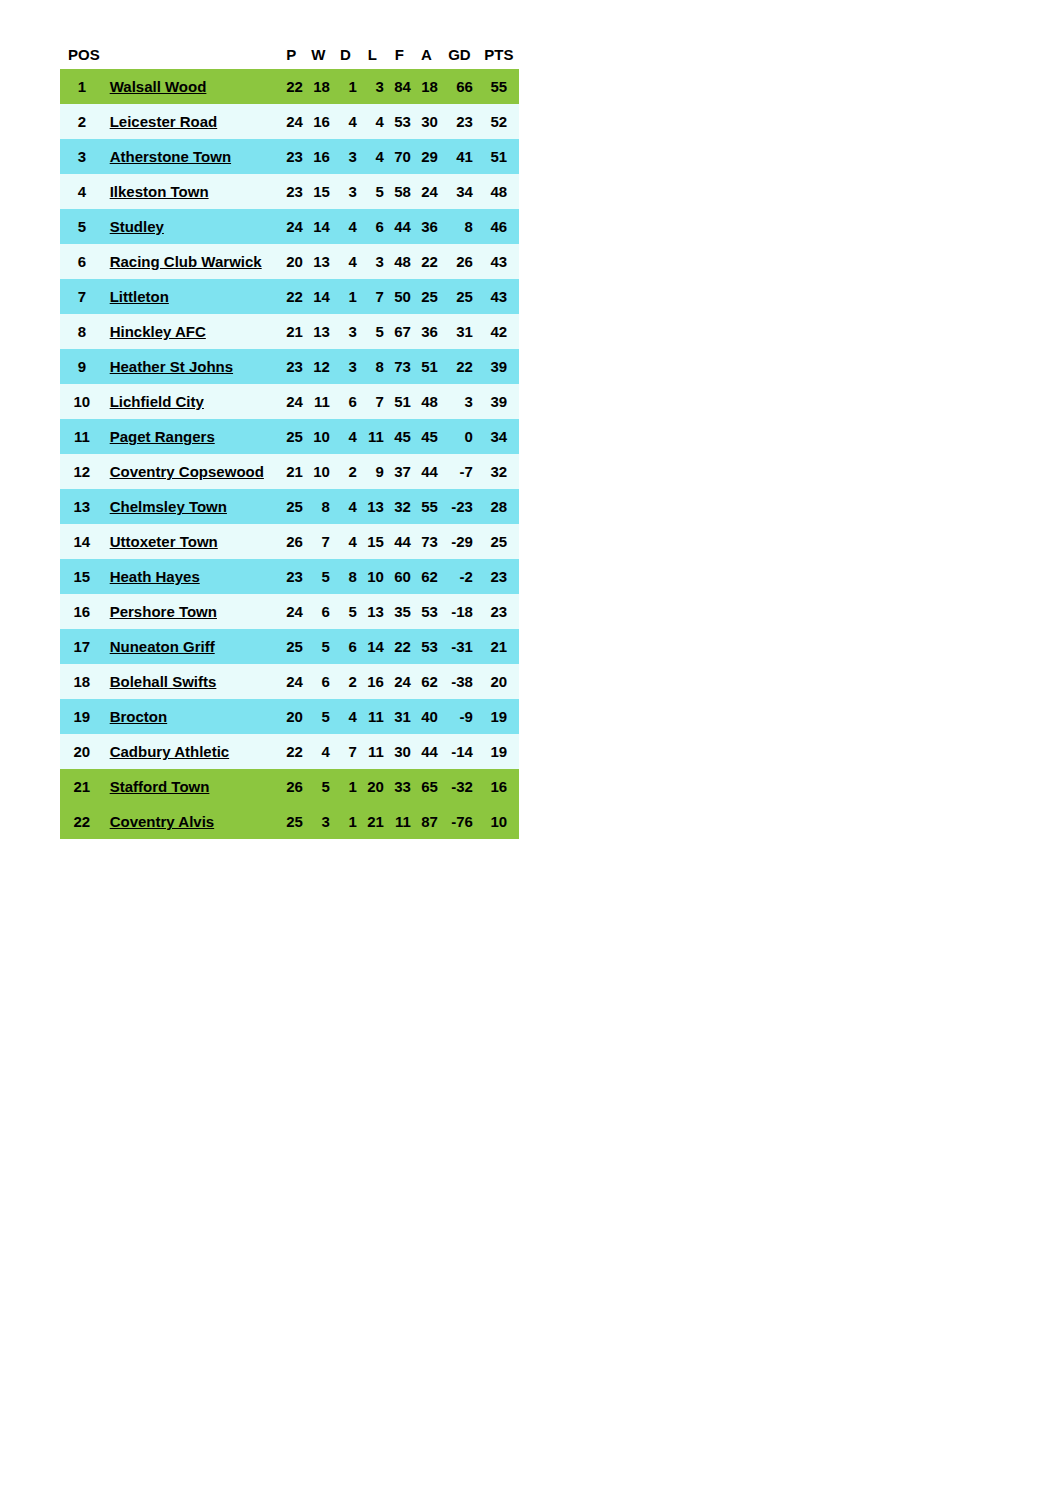| POS | | P | W | D | L | F | A | GD | PTS |
| --- | --- | --- | --- | --- | --- | --- | --- | --- | --- |
| 1 | Walsall Wood | 22 | 18 | 1 | 3 | 84 | 18 | 66 | 55 |
| 2 | Leicester Road | 24 | 16 | 4 | 4 | 53 | 30 | 23 | 52 |
| 3 | Atherstone Town | 23 | 16 | 3 | 4 | 70 | 29 | 41 | 51 |
| 4 | Ilkeston Town | 23 | 15 | 3 | 5 | 58 | 24 | 34 | 48 |
| 5 | Studley | 24 | 14 | 4 | 6 | 44 | 36 | 8 | 46 |
| 6 | Racing Club Warwick | 20 | 13 | 4 | 3 | 48 | 22 | 26 | 43 |
| 7 | Littleton | 22 | 14 | 1 | 7 | 50 | 25 | 25 | 43 |
| 8 | Hinckley AFC | 21 | 13 | 3 | 5 | 67 | 36 | 31 | 42 |
| 9 | Heather St Johns | 23 | 12 | 3 | 8 | 73 | 51 | 22 | 39 |
| 10 | Lichfield City | 24 | 11 | 6 | 7 | 51 | 48 | 3 | 39 |
| 11 | Paget Rangers | 25 | 10 | 4 | 11 | 45 | 45 | 0 | 34 |
| 12 | Coventry Copsewood | 21 | 10 | 2 | 9 | 37 | 44 | -7 | 32 |
| 13 | Chelmsley Town | 25 | 8 | 4 | 13 | 32 | 55 | -23 | 28 |
| 14 | Uttoxeter Town | 26 | 7 | 4 | 15 | 44 | 73 | -29 | 25 |
| 15 | Heath Hayes | 23 | 5 | 8 | 10 | 60 | 62 | -2 | 23 |
| 16 | Pershore Town | 24 | 6 | 5 | 13 | 35 | 53 | -18 | 23 |
| 17 | Nuneaton Griff | 25 | 5 | 6 | 14 | 22 | 53 | -31 | 21 |
| 18 | Bolehall Swifts | 24 | 6 | 2 | 16 | 24 | 62 | -38 | 20 |
| 19 | Brocton | 20 | 5 | 4 | 11 | 31 | 40 | -9 | 19 |
| 20 | Cadbury Athletic | 22 | 4 | 7 | 11 | 30 | 44 | -14 | 19 |
| 21 | Stafford Town | 26 | 5 | 1 | 20 | 33 | 65 | -32 | 16 |
| 22 | Coventry Alvis | 25 | 3 | 1 | 21 | 11 | 87 | -76 | 10 |